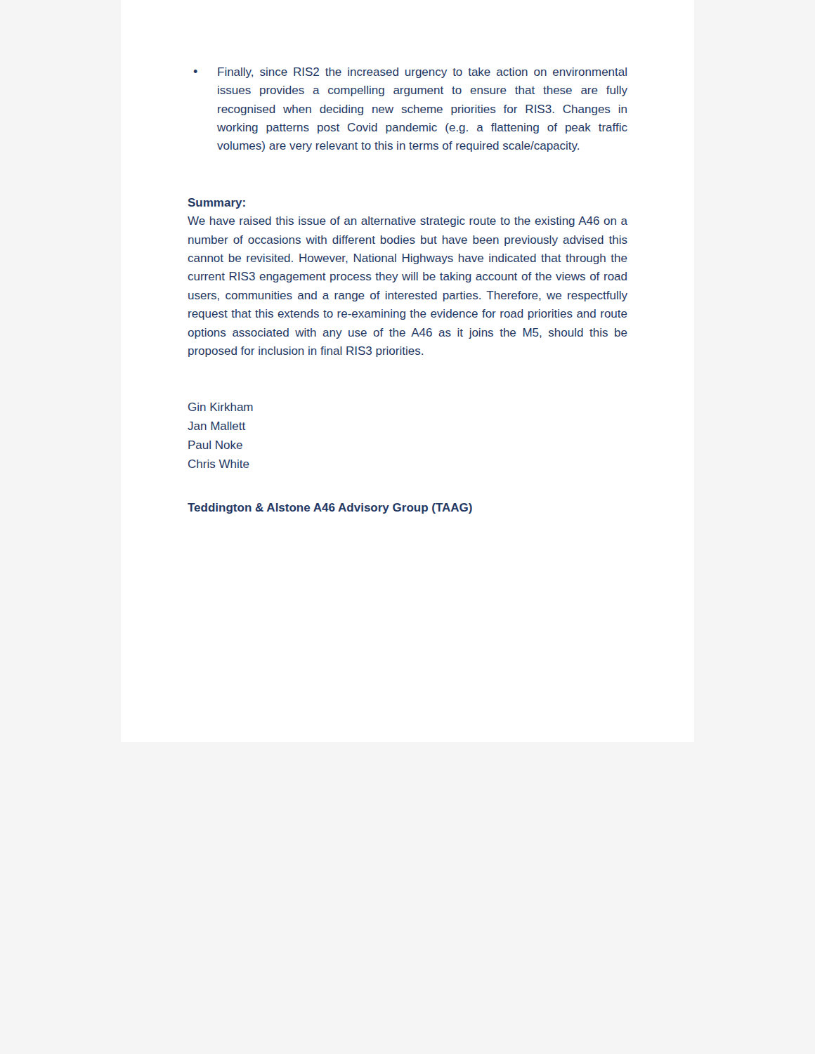Finally, since RIS2 the increased urgency to take action on environmental issues provides a compelling argument to ensure that these are fully recognised when deciding new scheme priorities for RIS3. Changes in working patterns post Covid pandemic (e.g. a flattening of peak traffic volumes) are very relevant to this in terms of required scale/capacity.
Summary:
We have raised this issue of an alternative strategic route to the existing A46 on a number of occasions with different bodies but have been previously advised this cannot be revisited. However, National Highways have indicated that through the current RIS3 engagement process they will be taking account of the views of road users, communities and a range of interested parties. Therefore, we respectfully request that this extends to re-examining the evidence for road priorities and route options associated with any use of the A46 as it joins the M5, should this be proposed for inclusion in final RIS3 priorities.
Gin Kirkham
Jan Mallett
Paul Noke
Chris White
Teddington & Alstone A46 Advisory Group (TAAG)